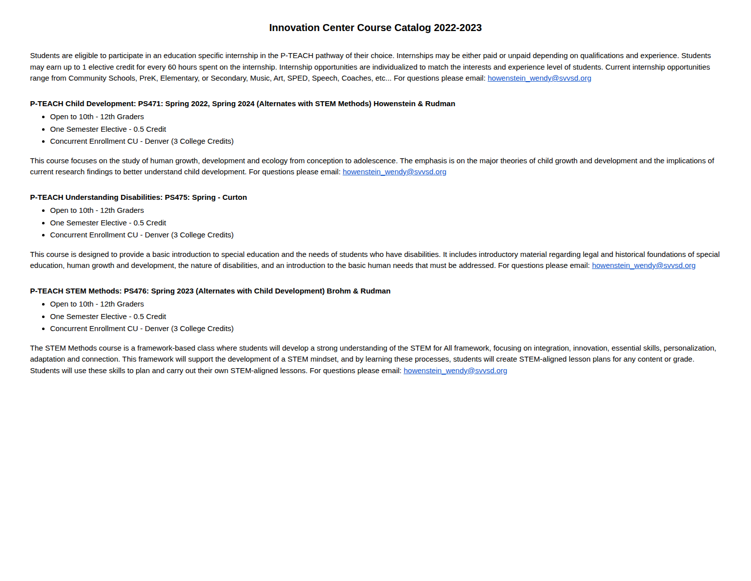Innovation Center Course Catalog 2022-2023
Students are eligible to participate in an education specific internship in the P-TEACH pathway of their choice. Internships may be either paid or unpaid depending on qualifications and experience. Students may earn up to 1 elective credit for every 60 hours spent on the internship. Internship opportunities are individualized to match the interests and experience level of students. Current internship opportunities range from Community Schools, PreK, Elementary, or Secondary, Music, Art, SPED, Speech, Coaches, etc... For questions please email: howenstein_wendy@svvsd.org
P-TEACH Child Development: PS471: Spring 2022, Spring 2024 (Alternates with STEM Methods) Howenstein & Rudman
Open to 10th - 12th Graders
One Semester Elective - 0.5 Credit
Concurrent Enrollment CU - Denver (3 College Credits)
This course focuses on the study of human growth, development and ecology from conception to adolescence. The emphasis is on the major theories of child growth and development and the implications of current research findings to better understand child development. For questions please email: howenstein_wendy@svvsd.org
P-TEACH Understanding Disabilities: PS475: Spring - Curton
Open to 10th - 12th Graders
One Semester Elective - 0.5 Credit
Concurrent Enrollment CU - Denver (3 College Credits)
This course is designed to provide a basic introduction to special education and the needs of students who have disabilities. It includes introductory material regarding legal and historical foundations of special education, human growth and development, the nature of disabilities, and an introduction to the basic human needs that must be addressed. For questions please email: howenstein_wendy@svvsd.org
P-TEACH STEM Methods: PS476: Spring 2023 (Alternates with Child Development) Brohm & Rudman
Open to 10th - 12th Graders
One Semester Elective - 0.5 Credit
Concurrent Enrollment CU - Denver (3 College Credits)
The STEM Methods course is a framework-based class where students will develop a strong understanding of the STEM for All framework, focusing on integration, innovation, essential skills, personalization, adaptation and connection. This framework will support the development of a STEM mindset, and by learning these processes, students will create STEM-aligned lesson plans for any content or grade. Students will use these skills to plan and carry out their own STEM-aligned lessons. For questions please email: howenstein_wendy@svvsd.org